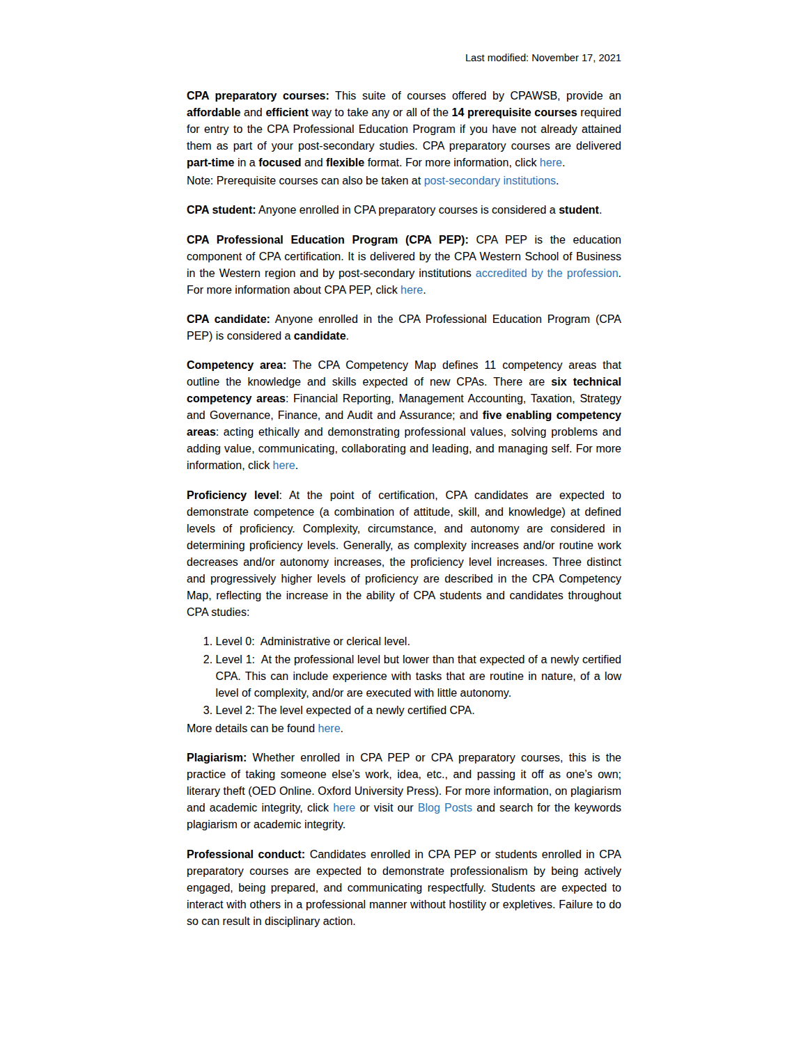Last modified: November 17, 2021
CPA preparatory courses: This suite of courses offered by CPAWSB, provide an affordable and efficient way to take any or all of the 14 prerequisite courses required for entry to the CPA Professional Education Program if you have not already attained them as part of your post-secondary studies. CPA preparatory courses are delivered part-time in a focused and flexible format. For more information, click here.
Note: Prerequisite courses can also be taken at post-secondary institutions.
CPA student: Anyone enrolled in CPA preparatory courses is considered a student.
CPA Professional Education Program (CPA PEP): CPA PEP is the education component of CPA certification. It is delivered by the CPA Western School of Business in the Western region and by post-secondary institutions accredited by the profession. For more information about CPA PEP, click here.
CPA candidate: Anyone enrolled in the CPA Professional Education Program (CPA PEP) is considered a candidate.
Competency area: The CPA Competency Map defines 11 competency areas that outline the knowledge and skills expected of new CPAs. There are six technical competency areas: Financial Reporting, Management Accounting, Taxation, Strategy and Governance, Finance, and Audit and Assurance; and five enabling competency areas: acting ethically and demonstrating professional values, solving problems and adding value, communicating, collaborating and leading, and managing self. For more information, click here.
Proficiency level: At the point of certification, CPA candidates are expected to demonstrate competence (a combination of attitude, skill, and knowledge) at defined levels of proficiency. Complexity, circumstance, and autonomy are considered in determining proficiency levels. Generally, as complexity increases and/or routine work decreases and/or autonomy increases, the proficiency level increases. Three distinct and progressively higher levels of proficiency are described in the CPA Competency Map, reflecting the increase in the ability of CPA students and candidates throughout CPA studies:
Level 0: Administrative or clerical level.
Level 1: At the professional level but lower than that expected of a newly certified CPA. This can include experience with tasks that are routine in nature, of a low level of complexity, and/or are executed with little autonomy.
Level 2: The level expected of a newly certified CPA.
More details can be found here.
Plagiarism: Whether enrolled in CPA PEP or CPA preparatory courses, this is the practice of taking someone else’s work, idea, etc., and passing it off as one’s own; literary theft (OED Online. Oxford University Press). For more information, on plagiarism and academic integrity, click here or visit our Blog Posts and search for the keywords plagiarism or academic integrity.
Professional conduct: Candidates enrolled in CPA PEP or students enrolled in CPA preparatory courses are expected to demonstrate professionalism by being actively engaged, being prepared, and communicating respectfully. Students are expected to interact with others in a professional manner without hostility or expletives. Failure to do so can result in disciplinary action.